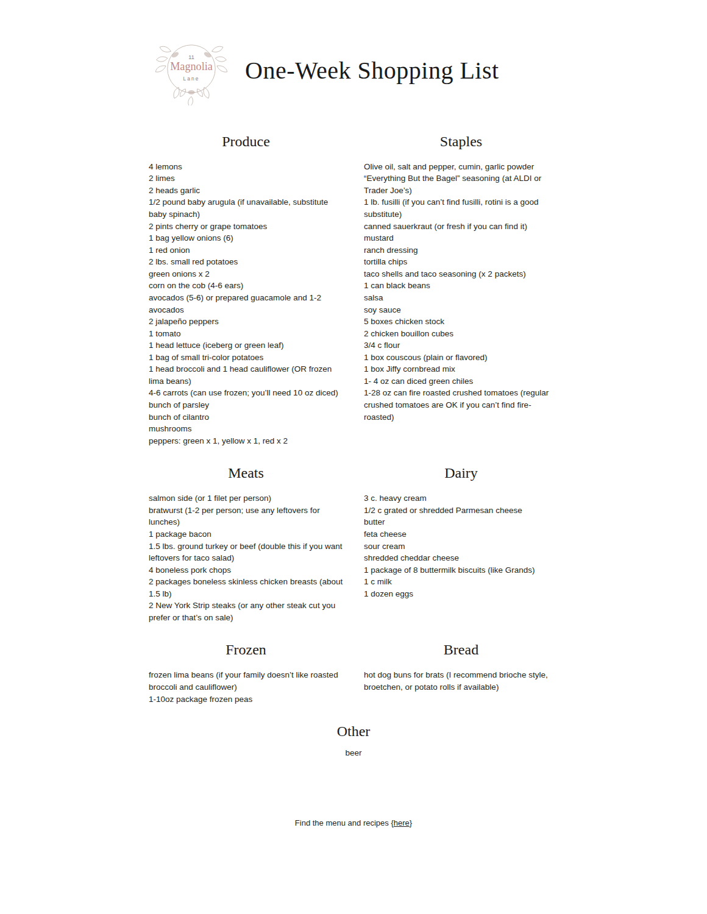11 Magnolia Lane
One-Week Shopping List
Produce
4 lemons
2 limes
2 heads garlic
1/2 pound baby arugula (if unavailable, substitute baby spinach)
2 pints cherry or grape tomatoes
1 bag yellow onions (6)
1 red onion
2 lbs. small red potatoes
green onions x 2
corn on the cob (4-6 ears)
avocados (5-6) or prepared guacamole and 1-2 avocados
2 jalapeño peppers
1 tomato
1 head lettuce (iceberg or green leaf)
1 bag of small tri-color potatoes
1 head broccoli and 1 head cauliflower (OR frozen lima beans)
4-6 carrots (can use frozen; you’ll need 10 oz diced)
bunch of parsley
bunch of cilantro
mushrooms
peppers: green x 1, yellow x 1, red x 2
Staples
Olive oil, salt and pepper, cumin, garlic powder
“Everything But the Bagel” seasoning (at ALDI or Trader Joe’s)
1 lb. fusilli (if you can’t find fusilli, rotini is a good substitute)
canned sauerkraut (or fresh if you can find it)
mustard
ranch dressing
tortilla chips
taco shells and taco seasoning (x 2 packets)
1 can black beans
salsa
soy sauce
5 boxes chicken stock
2 chicken bouillon cubes
3/4 c flour
1 box couscous (plain or flavored)
1 box Jiffy cornbread mix
1- 4 oz can diced green chiles
1-28 oz can fire roasted crushed tomatoes (regular crushed tomatoes are OK if you can’t find fire-roasted)
Meats
salmon side (or 1 filet per person)
bratwurst (1-2 per person; use any leftovers for lunches)
1 package bacon
1.5 lbs. ground turkey or beef (double this if you want leftovers for taco salad)
4 boneless pork chops
2 packages boneless skinless chicken breasts (about 1.5 lb)
2 New York Strip steaks (or any other steak cut you prefer or that’s on sale)
Dairy
3 c. heavy cream
1/2 c grated or shredded Parmesan cheese
butter
feta cheese
sour cream
shredded cheddar cheese
1 package of 8 buttermilk biscuits (like Grands)
1 c milk
1 dozen eggs
Frozen
frozen lima beans (if your family doesn’t like roasted broccoli and cauliflower)
1-10oz package frozen peas
Bread
hot dog buns for brats (I recommend brioche style, broetchen, or potato rolls if available)
Other
beer
Find the menu and recipes {here}